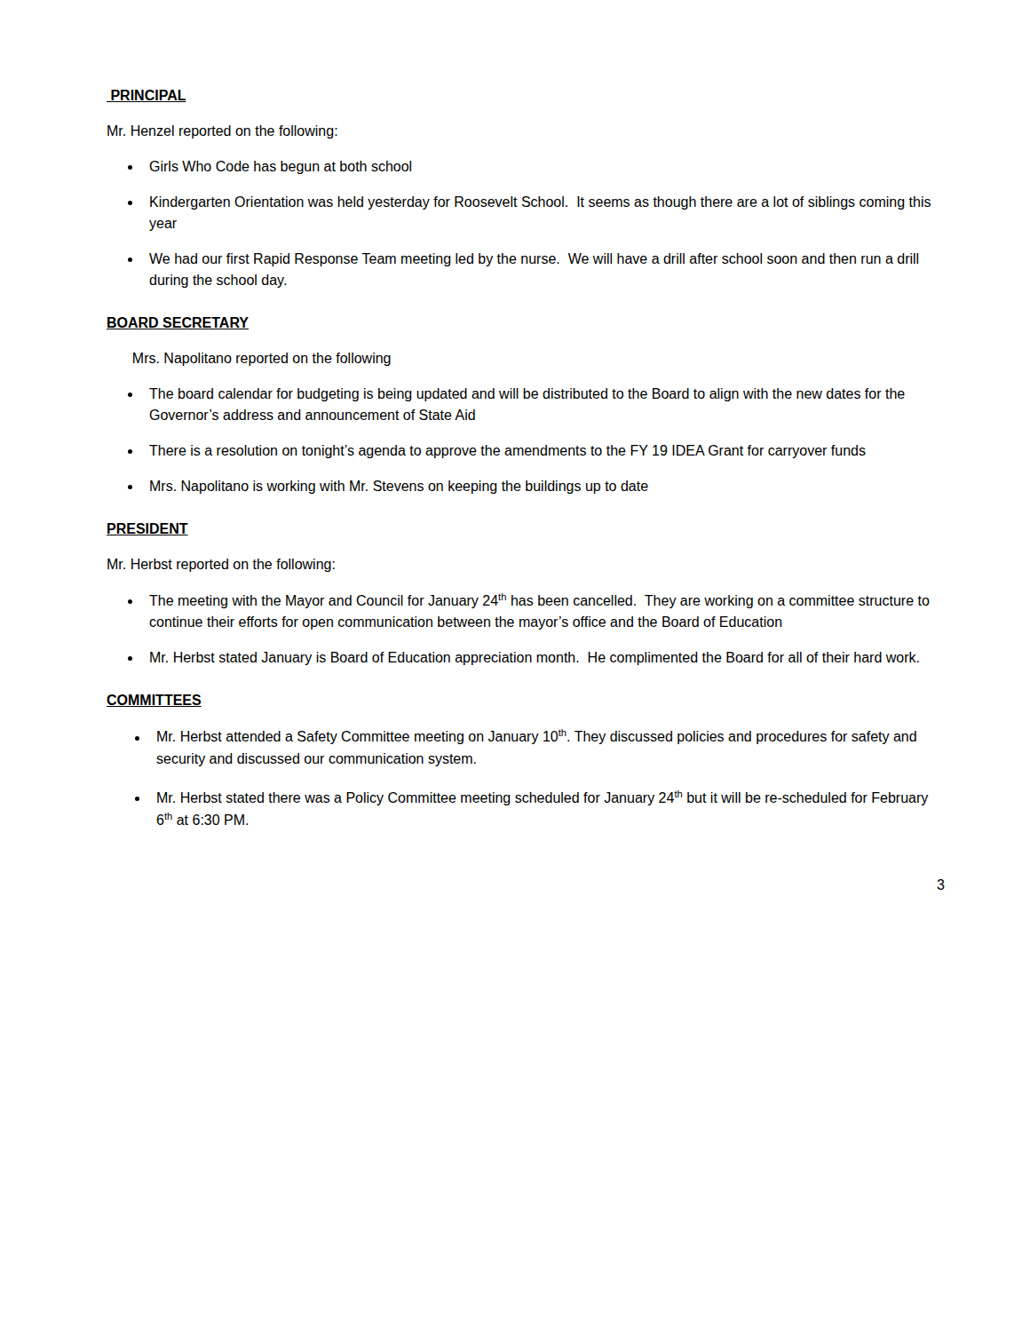PRINCIPAL
Mr. Henzel reported on the following:
Girls Who Code has begun at both school
Kindergarten Orientation was held yesterday for Roosevelt School. It seems as though there are a lot of siblings coming this year
We had our first Rapid Response Team meeting led by the nurse. We will have a drill after school soon and then run a drill during the school day.
BOARD SECRETARY
Mrs. Napolitano reported on the following
The board calendar for budgeting is being updated and will be distributed to the Board to align with the new dates for the Governor’s address and announcement of State Aid
There is a resolution on tonight’s agenda to approve the amendments to the FY 19 IDEA Grant for carryover funds
Mrs. Napolitano is working with Mr. Stevens on keeping the buildings up to date
PRESIDENT
Mr. Herbst reported on the following:
The meeting with the Mayor and Council for January 24th has been cancelled. They are working on a committee structure to continue their efforts for open communication between the mayor’s office and the Board of Education
Mr. Herbst stated January is Board of Education appreciation month. He complimented the Board for all of their hard work.
COMMITTEES
Mr. Herbst attended a Safety Committee meeting on January 10th. They discussed policies and procedures for safety and security and discussed our communication system.
Mr. Herbst stated there was a Policy Committee meeting scheduled for January 24th but it will be re-scheduled for February 6th at 6:30 PM.
3